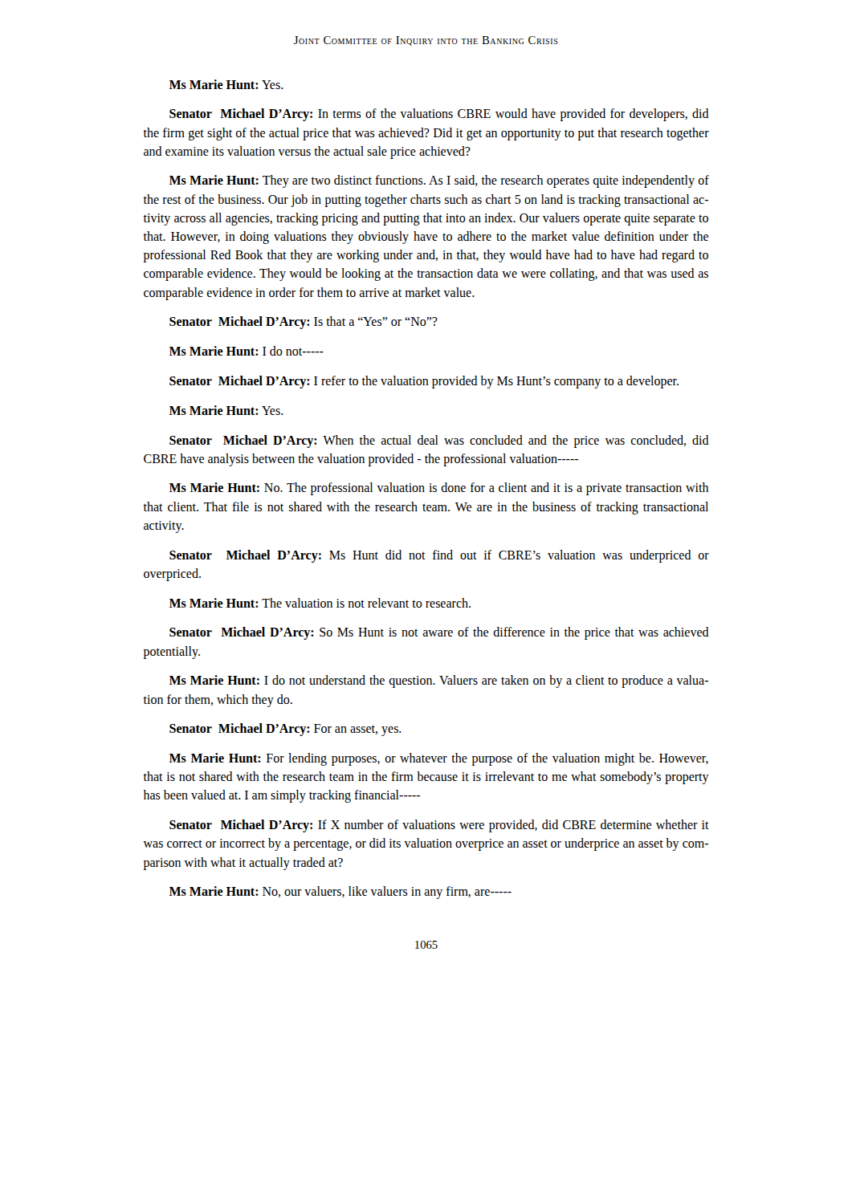Joint Committee of Inquiry into the Banking Crisis
Ms Marie Hunt: Yes.
Senator Michael D’Arcy: In terms of the valuations CBRE would have provided for developers, did the firm get sight of the actual price that was achieved? Did it get an opportunity to put that research together and examine its valuation versus the actual sale price achieved?
Ms Marie Hunt: They are two distinct functions. As I said, the research operates quite independently of the rest of the business. Our job in putting together charts such as chart 5 on land is tracking transactional activity across all agencies, tracking pricing and putting that into an index. Our valuers operate quite separate to that. However, in doing valuations they obviously have to adhere to the market value definition under the professional Red Book that they are working under and, in that, they would have had to have had regard to comparable evidence. They would be looking at the transaction data we were collating, and that was used as comparable evidence in order for them to arrive at market value.
Senator Michael D’Arcy: Is that a “Yes” or “No”?
Ms Marie Hunt: I do not-----
Senator Michael D’Arcy: I refer to the valuation provided by Ms Hunt’s company to a developer.
Ms Marie Hunt: Yes.
Senator Michael D’Arcy: When the actual deal was concluded and the price was concluded, did CBRE have analysis between the valuation provided - the professional valuation-----
Ms Marie Hunt: No. The professional valuation is done for a client and it is a private transaction with that client. That file is not shared with the research team. We are in the business of tracking transactional activity.
Senator Michael D’Arcy: Ms Hunt did not find out if CBRE’s valuation was underpriced or overpriced.
Ms Marie Hunt: The valuation is not relevant to research.
Senator Michael D’Arcy: So Ms Hunt is not aware of the difference in the price that was achieved potentially.
Ms Marie Hunt: I do not understand the question. Valuers are taken on by a client to produce a valuation for them, which they do.
Senator Michael D’Arcy: For an asset, yes.
Ms Marie Hunt: For lending purposes, or whatever the purpose of the valuation might be. However, that is not shared with the research team in the firm because it is irrelevant to me what somebody’s property has been valued at. I am simply tracking financial-----
Senator Michael D’Arcy: If X number of valuations were provided, did CBRE determine whether it was correct or incorrect by a percentage, or did its valuation overprice an asset or underprice an asset by comparison with what it actually traded at?
Ms Marie Hunt: No, our valuers, like valuers in any firm, are-----
1065